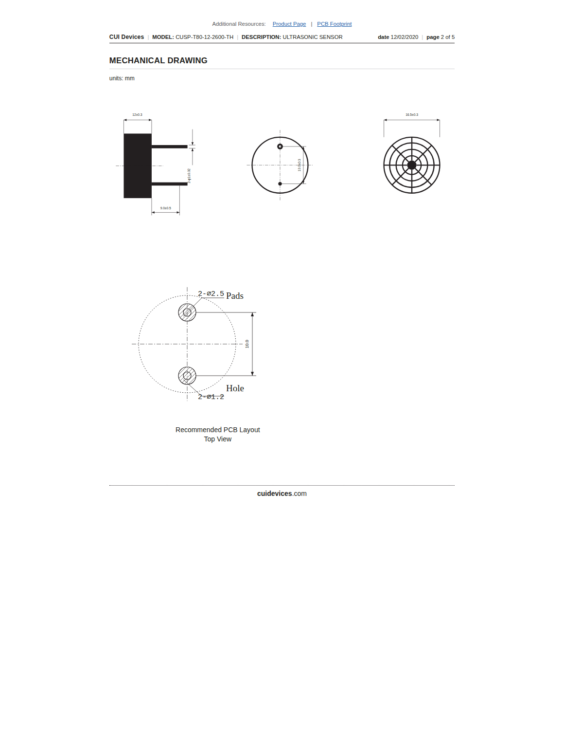Additional Resources: Product Page|PCB Footprint
CUI Devices | MODEL: CUSP-T80-12-2600-TH | DESCRIPTION: ULTRASONIC SENSOR date 12/02/2020 | page 2 of 5
MECHANICAL DRAWING
units: mm
12±0.3 2-φ1±0.02 9.0±0.5 10.0±0.3 16.5±0.3
2-⌀2.5 Pads 2-⌀1.2 Hole 10.0
Recommended PCB Layout
Top View
cuidevices.com